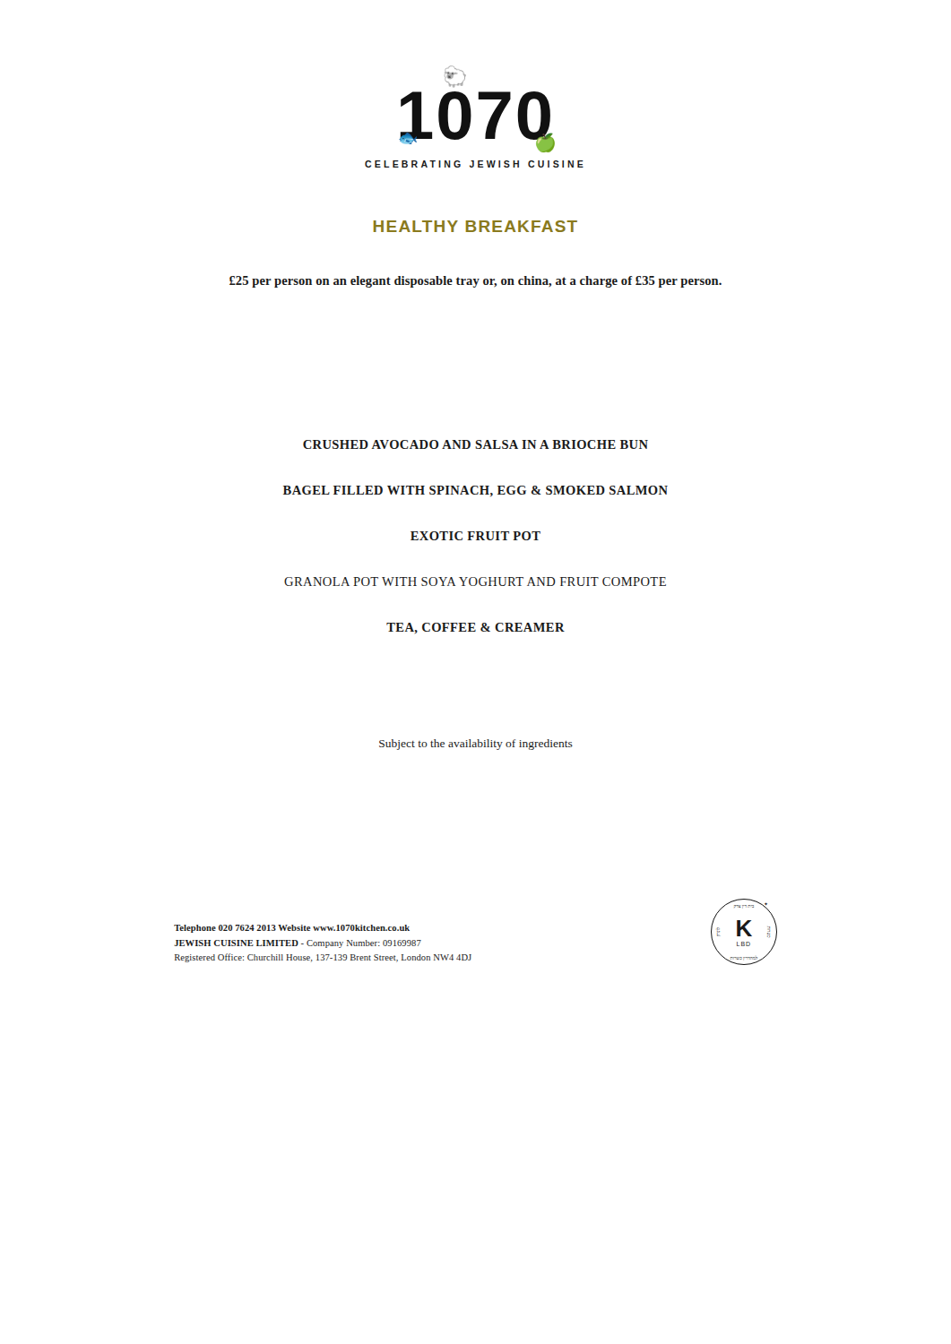🐟 1070 🐑 🍏
CELEBRATING JEWISH CUISINE
HEALTHY BREAKFAST
£25 per person on an elegant disposable tray or, on china, at a charge of £35 per person.
Crushed Avocado and Salsa in a Brioche Bun
Bagel filled with Spinach, Egg & Smoked Salmon
Exotic Fruit Pot
Granola Pot with Soya Yoghurt and Fruit Compote
Tea, Coffee & Creamer
Subject to the availability of ingredients
Telephone 020 7624 2013 Website www.1070kitchen.co.uk
JEWISH CUISINE LIMITED - Company Number: 09169987
Registered Office: Churchill House, 137-139 Brent Street, London NW4 4DJ
✦ בית דין צדק למהדרין כשרות לונדון כשרות K LBD